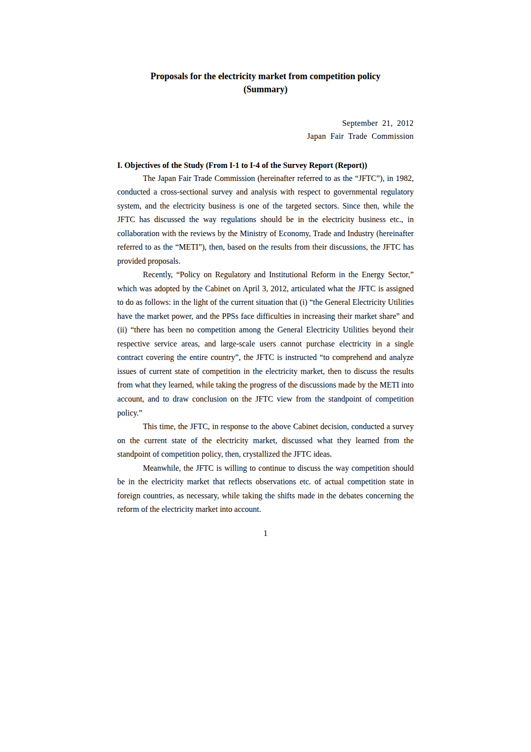Proposals for the electricity market from competition policy
(Summary)
September 21, 2012 Japan Fair Trade Commission
I. Objectives of the Study (From I-1 to I-4 of the Survey Report (Report))
The Japan Fair Trade Commission (hereinafter referred to as the “JFTC”), in 1982, conducted a cross-sectional survey and analysis with respect to governmental regulatory system, and the electricity business is one of the targeted sectors. Since then, while the JFTC has discussed the way regulations should be in the electricity business etc., in collaboration with the reviews by the Ministry of Economy, Trade and Industry (hereinafter referred to as the “METI”), then, based on the results from their discussions, the JFTC has provided proposals.
Recently, “Policy on Regulatory and Institutional Reform in the Energy Sector,” which was adopted by the Cabinet on April 3, 2012, articulated what the JFTC is assigned to do as follows: in the light of the current situation that (i) “the General Electricity Utilities have the market power, and the PPSs face difficulties in increasing their market share” and (ii) “there has been no competition among the General Electricity Utilities beyond their respective service areas, and large-scale users cannot purchase electricity in a single contract covering the entire country”, the JFTC is instructed “to comprehend and analyze issues of current state of competition in the electricity market, then to discuss the results from what they learned, while taking the progress of the discussions made by the METI into account, and to draw conclusion on the JFTC view from the standpoint of competition policy.”
This time, the JFTC, in response to the above Cabinet decision, conducted a survey on the current state of the electricity market, discussed what they learned from the standpoint of competition policy, then, crystallized the JFTC ideas.
Meanwhile, the JFTC is willing to continue to discuss the way competition should be in the electricity market that reflects observations etc. of actual competition state in foreign countries, as necessary, while taking the shifts made in the debates concerning the reform of the electricity market into account.
1